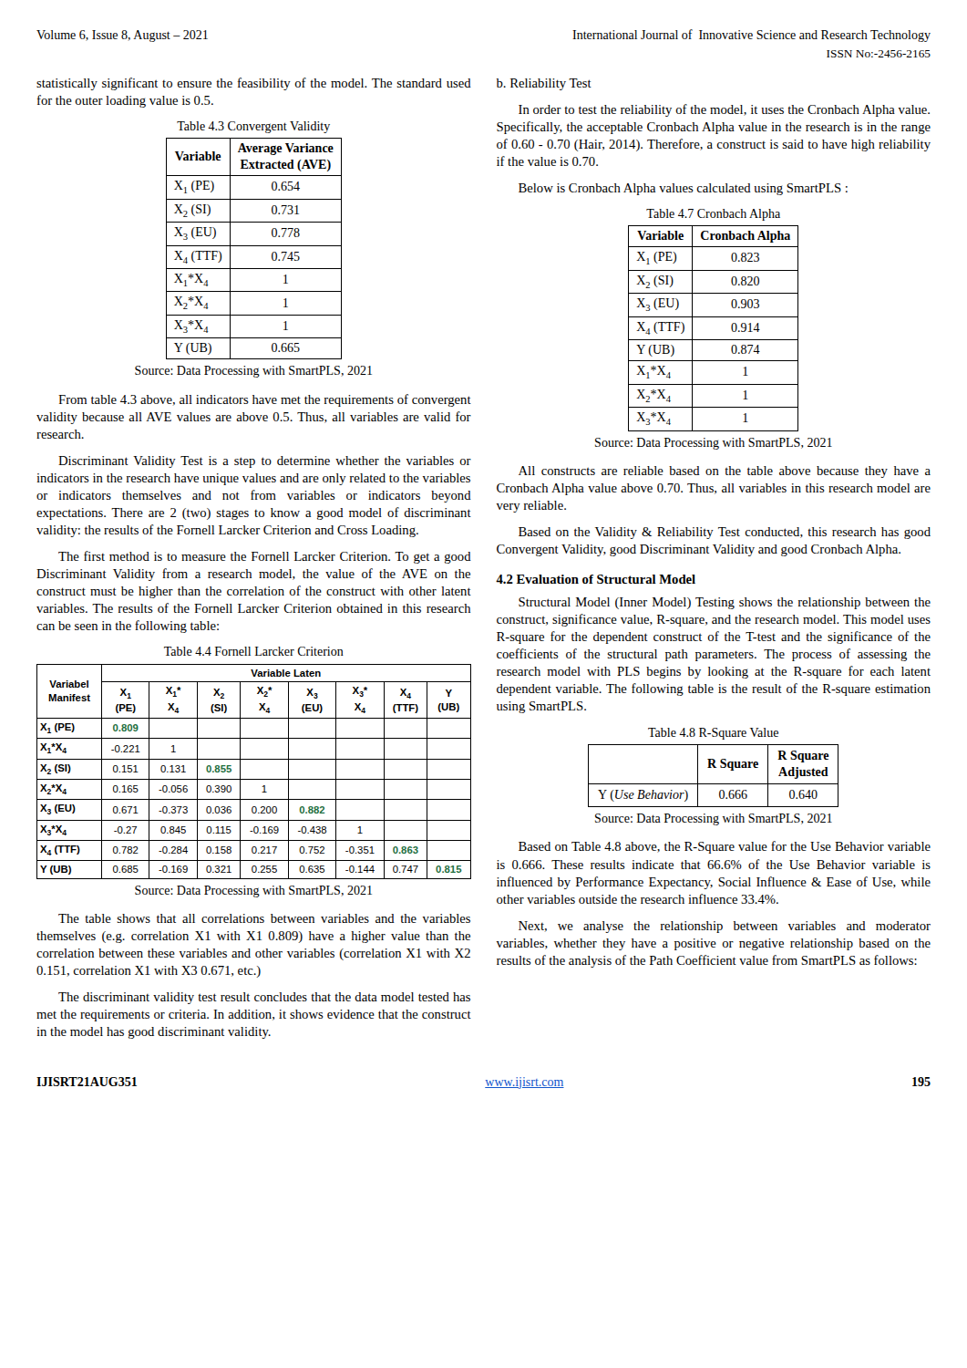Volume 6, Issue 8, August – 2021
International Journal of Innovative Science and Research Technology
ISSN No:-2456-2165
statistically significant to ensure the feasibility of the model. The standard used for the outer loading value is 0.5.
Table 4.3 Convergent Validity
| Variable | Average Variance Extracted (AVE) |
| --- | --- |
| X 1 (PE) | 0.654 |
| X 2 (SI) | 0.731 |
| X 3 (EU) | 0.778 |
| X 4 (TTF) | 0.745 |
| X 1 *X 4 | 1 |
| X 2 *X 4 | 1 |
| X 3 *X 4 | 1 |
| Y (UB) | 0.665 |
Source: Data Processing with SmartPLS, 2021
From table 4.3 above, all indicators have met the requirements of convergent validity because all AVE values are above 0.5. Thus, all variables are valid for research.
Discriminant Validity Test is a step to determine whether the variables or indicators in the research have unique values and are only related to the variables or indicators themselves and not from variables or indicators beyond expectations. There are 2 (two) stages to know a good model of discriminant validity: the results of the Fornell Larcker Criterion and Cross Loading.
The first method is to measure the Fornell Larcker Criterion. To get a good Discriminant Validity from a research model, the value of the AVE on the construct must be higher than the correlation of the construct with other latent variables. The results of the Fornell Larcker Criterion obtained in this research can be seen in the following table:
Table 4.4 Fornell Larcker Criterion
| Variabel Manifest | Variable Laten |
| --- | --- |
| X 1 (PE) | X 1 * X 4 | X 2 (SI) | X 2 * X 4 | X 3 (EU) | X 3 * X 4 | X 4 (TTF) | Y (UB) |
| X 1 (PE) | 0.809 | | | | | | | |
| X 1 *X 4 | -0.221 | 1 | | | | | | |
| X 2 (SI) | 0.151 | 0.131 | 0.855 | | | | | |
| X 2 *X 4 | 0.165 | -0.056 | 0.390 | 1 | | | | |
| X 3 (EU) | 0.671 | -0.373 | 0.036 | 0.200 | 0.882 | | | |
| X 3 *X 4 | -0.27 | 0.845 | 0.115 | -0.169 | -0.438 | 1 | | |
| X 4 (TTF) | 0.782 | -0.284 | 0.158 | 0.217 | 0.752 | -0.351 | 0.863 | |
| Y (UB) | 0.685 | -0.169 | 0.321 | 0.255 | 0.635 | -0.144 | 0.747 | 0.815 |
Source: Data Processing with SmartPLS, 2021
The table shows that all correlations between variables and the variables themselves (e.g. correlation X1 with X1 0.809) have a higher value than the correlation between these variables and other variables (correlation X1 with X2 0.151, correlation X1 with X3 0.671, etc.)
The discriminant validity test result concludes that the data model tested has met the requirements or criteria. In addition, it shows evidence that the construct in the model has good discriminant validity.
b. Reliability Test
In order to test the reliability of the model, it uses the Cronbach Alpha value. Specifically, the acceptable Cronbach Alpha value in the research is in the range of 0.60 - 0.70 (Hair, 2014). Therefore, a construct is said to have high reliability if the value is 0.70.
Below is Cronbach Alpha values calculated using SmartPLS :
Table 4.7 Cronbach Alpha
| Variable | Cronbach Alpha |
| --- | --- |
| X 1 (PE) | 0.823 |
| X 2 (SI) | 0.820 |
| X 3 (EU) | 0.903 |
| X 4 (TTF) | 0.914 |
| Y (UB) | 0.874 |
| X 1 *X 4 | 1 |
| X 2 *X 4 | 1 |
| X 3 *X 4 | 1 |
Source: Data Processing with SmartPLS, 2021
All constructs are reliable based on the table above because they have a Cronbach Alpha value above 0.70. Thus, all variables in this research model are very reliable.
Based on the Validity & Reliability Test conducted, this research has good Convergent Validity, good Discriminant Validity and good Cronbach Alpha.
4.2 Evaluation of Structural Model
Structural Model (Inner Model) Testing shows the relationship between the construct, significance value, R-square, and the research model. This model uses R-square for the dependent construct of the T-test and the significance of the coefficients of the structural path parameters. The process of assessing the research model with PLS begins by looking at the R-square for each latent dependent variable. The following table is the result of the R-square estimation using SmartPLS.
Table 4.8 R-Square Value
| | R Square | R Square Adjusted |
| --- | --- | --- |
| Y ( Use Behavior ) | 0.666 | 0.640 |
Source: Data Processing with SmartPLS, 2021
Based on Table 4.8 above, the R-Square value for the Use Behavior variable is 0.666. These results indicate that 66.6% of the Use Behavior variable is influenced by Performance Expectancy, Social Influence & Ease of Use, while other variables outside the research influence 33.4%.
Next, we analyse the relationship between variables and moderator variables, whether they have a positive or negative relationship based on the results of the analysis of the Path Coefficient value from SmartPLS as follows:
IJISRT21AUG351
www.ijisrt.com
195